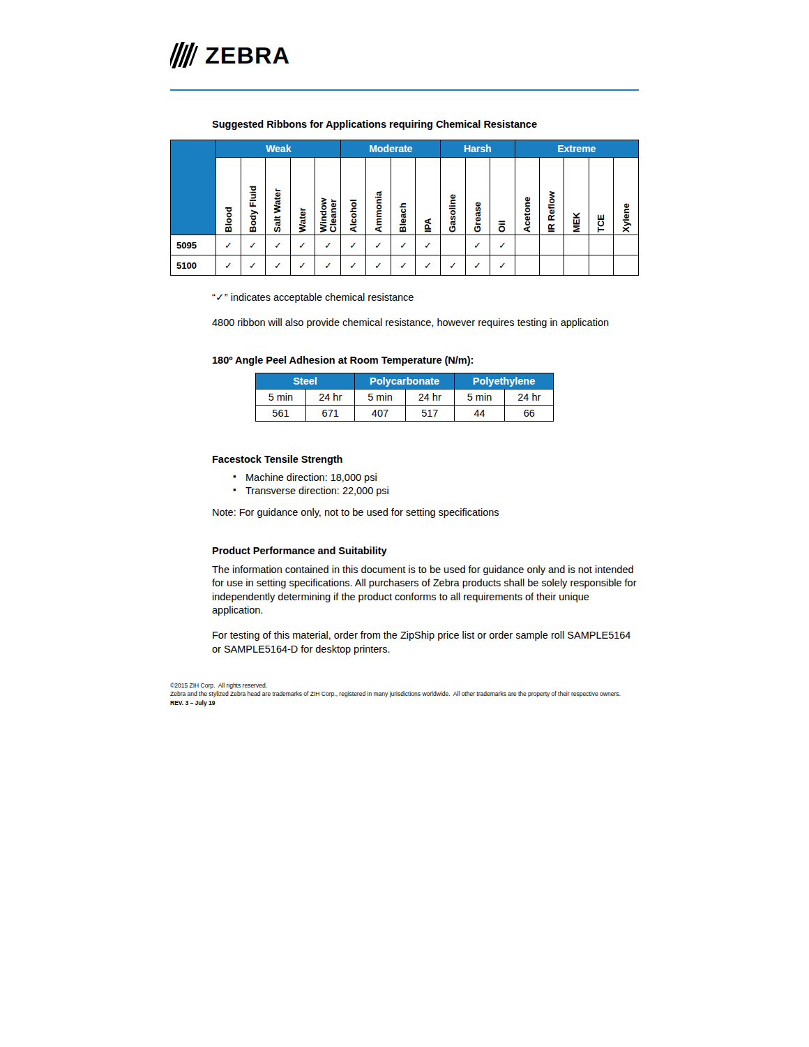ZEBRA
Suggested Ribbons for Applications requiring Chemical Resistance
| | Weak | Moderate | Harsh | Extreme |
| --- | --- | --- | --- | --- |
| Blood | Body Fluid | Salt Water | Water | Window Cleaner | Alcohol | Ammonia | Bleach | IPA | Gasoline | Grease | Oil | Acetone | IR Reflow | MEK | TCE | Xylene |
| 5095 | ✓ | ✓ | ✓ | ✓ | ✓ | ✓ | ✓ | ✓ | ✓ | | ✓ | ✓ | | | | | |
| 5100 | ✓ | ✓ | ✓ | ✓ | ✓ | ✓ | ✓ | ✓ | ✓ | ✓ | ✓ | ✓ | | | | | |
“✓” indicates acceptable chemical resistance
4800 ribbon will also provide chemical resistance, however requires testing in application
180º Angle Peel Adhesion at Room Temperature (N/m):
| Steel | Polycarbonate | Polyethylene |
| --- | --- | --- |
| 5 min | 24 hr | 5 min | 24 hr | 5 min | 24 hr |
| 561 | 671 | 407 | 517 | 44 | 66 |
Facestock Tensile Strength
Machine direction: 18,000 psi
Transverse direction: 22,000 psi
Note: For guidance only, not to be used for setting specifications
Product Performance and Suitability
The information contained in this document is to be used for guidance only and is not intended for use in setting specifications. All purchasers of Zebra products shall be solely responsible for independently determining if the product conforms to all requirements of their unique application.
For testing of this material, order from the ZipShip price list or order sample roll SAMPLE5164 or SAMPLE5164-D for desktop printers.
©2015 ZIH Corp. All rights reserved.
Zebra and the stylized Zebra head are trademarks of ZIH Corp., registered in many jurisdictions worldwide. All other trademarks are the property of their respective owners.
REV. 3 – July 19